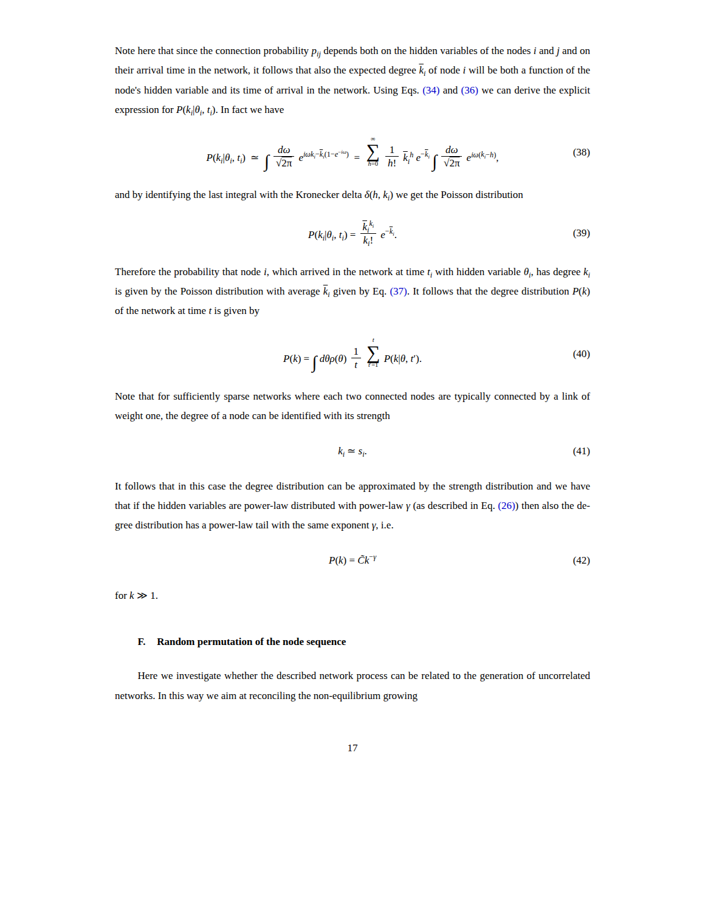Note here that since the connection probability pij depends both on the hidden variables of the nodes i and j and on their arrival time in the network, it follows that also the expected degree ki of node i will be both a function of the node's hidden variable and its time of arrival in the network. Using Eqs. (34) and (36) we can derive the explicit expression for P(ki|θi, ti). In fact we have
P(ki|θi, ti) ≃ ∫ dω√2π eiωki−ki(1−e−iω) = ∞∑h=0 1 h! kih e−ki ∫ dω√2π eiω(ki−h), (38)
and by identifying the last integral with the Kronecker delta δ(h, ki) we get the Poisson distribution
P(ki|θi, ti) = kiki ki! e−ki. (39)
Therefore the probability that node i, which arrived in the network at time ti with hidden variable θi, has degree ki is given by the Poisson distribution with average ki given by Eq. (37). It follows that the degree distribution P(k) of the network at time t is given by
P(k) = ∫ dθρ(θ) 1 t t∑t′=1 P(k|θ, t′). (40)
Note that for sufficiently sparse networks where each two connected nodes are typically connected by a link of weight one, the degree of a node can be identified with its strength
ki ≃ si. (41)
It follows that in this case the degree distribution can be approximated by the strength distribution and we have that if the hidden variables are power-law distributed with power-law γ (as described in Eq. (26)) then also the degree distribution has a power-law tail with the same exponent γ, i.e.
P(k) = C̃k−γ (42)
for k ≫ 1.
F. Random permutation of the node sequence
Here we investigate whether the described network process can be related to the generation of uncorrelated networks. In this way we aim at reconciling the non-equilibrium growing
17